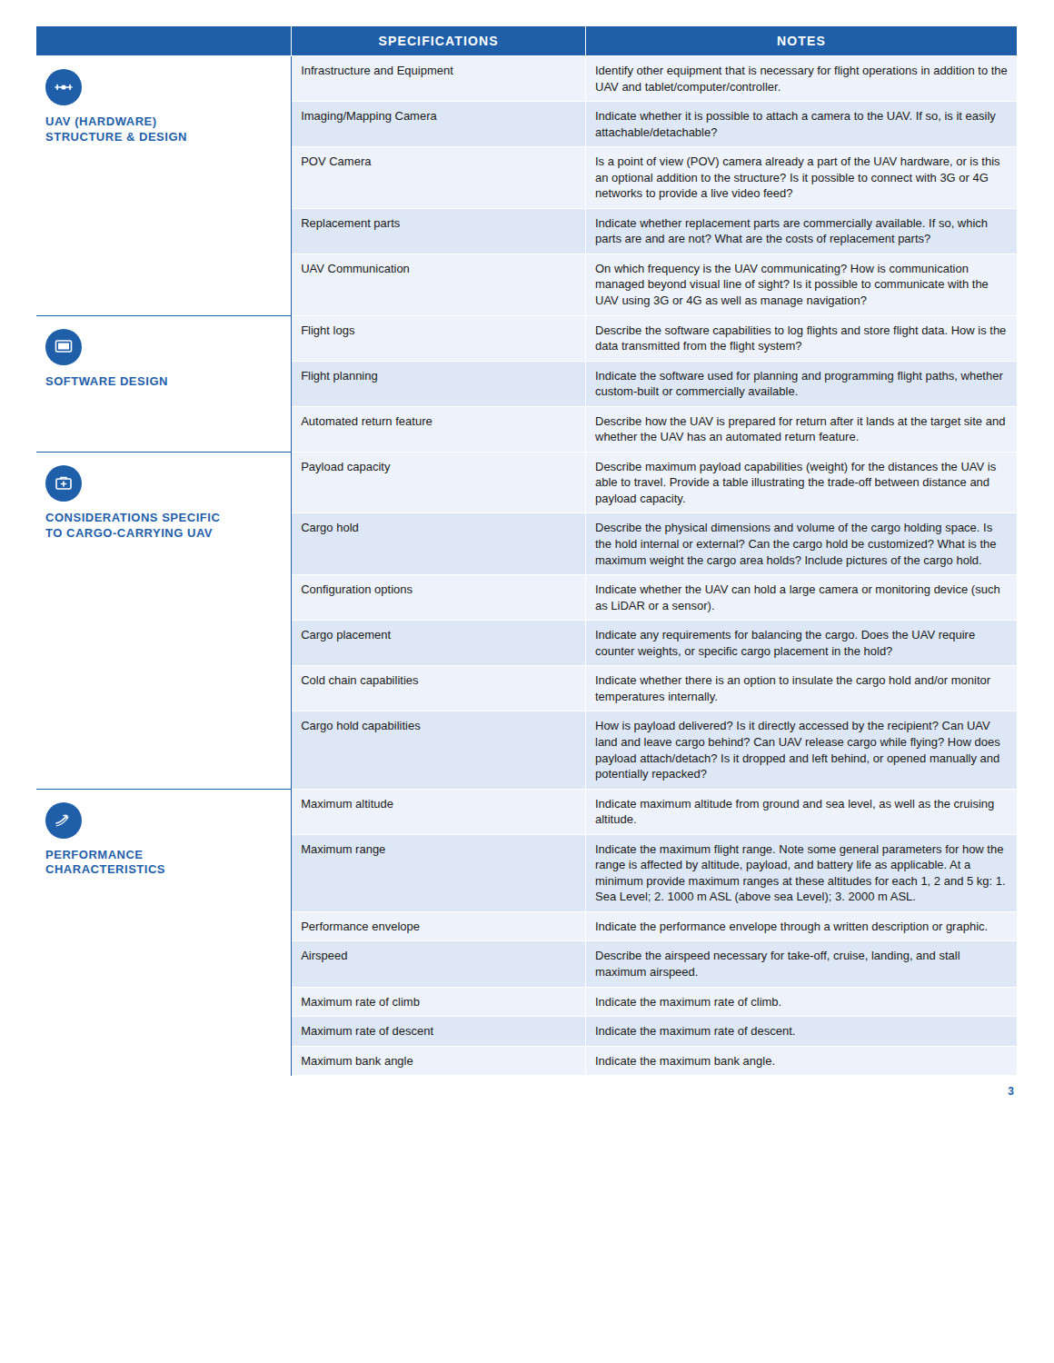| | Specifications | Notes |
| --- | --- | --- |
| UAV (Hardware) Structure & Design | Infrastructure and Equipment | Identify other equipment that is necessary for flight operations in addition to the UAV and tablet/computer/controller. |
| Imaging/Mapping Camera | Indicate whether it is possible to attach a camera to the UAV. If so, is it easily attachable/detachable? |
| POV Camera | Is a point of view (POV) camera already a part of the UAV hardware, or is this an optional addition to the structure? Is it possible to connect with 3G or 4G networks to provide a live video feed? |
| Replacement parts | Indicate whether replacement parts are commercially available. If so, which parts are and are not? What are the costs of replacement parts? |
| UAV Communication | On which frequency is the UAV communicating? How is communication managed beyond visual line of sight? Is it possible to communicate with the UAV using 3G or 4G as well as manage navigation? |
| Software Design | Flight logs | Describe the software capabilities to log flights and store flight data. How is the data transmitted from the flight system? |
| Flight planning | Indicate the software used for planning and programming flight paths, whether custom-built or commercially available. |
| Automated return feature | Describe how the UAV is prepared for return after it lands at the target site and whether the UAV has an automated return feature. |
| Considerations Specific to Cargo-Carrying UAV | Payload capacity | Describe maximum payload capabilities (weight) for the distances the UAV is able to travel. Provide a table illustrating the trade-off between distance and payload capacity. |
| Cargo hold | Describe the physical dimensions and volume of the cargo holding space. Is the hold internal or external? Can the cargo hold be customized? What is the maximum weight the cargo area holds? Include pictures of the cargo hold. |
| Configuration options | Indicate whether the UAV can hold a large camera or monitoring device (such as LiDAR or a sensor). |
| Cargo placement | Indicate any requirements for balancing the cargo. Does the UAV require counter weights, or specific cargo placement in the hold? |
| Cold chain capabilities | Indicate whether there is an option to insulate the cargo hold and/or monitor temperatures internally. |
| Cargo hold capabilities | How is payload delivered? Is it directly accessed by the recipient? Can UAV land and leave cargo behind? Can UAV release cargo while flying? How does payload attach/detach? Is it dropped and left behind, or opened manually and potentially repacked? |
| Performance Characteristics | Maximum altitude | Indicate maximum altitude from ground and sea level, as well as the cruising altitude. |
| Maximum range | Indicate the maximum flight range. Note some general parameters for how the range is affected by altitude, payload, and battery life as applicable. At a minimum provide maximum ranges at these altitudes for each 1, 2 and 5 kg: 1. Sea Level; 2. 1000 m ASL (above sea Level); 3. 2000 m ASL. |
| Performance envelope | Indicate the performance envelope through a written description or graphic. |
| Airspeed | Describe the airspeed necessary for take-off, cruise, landing, and stall maximum airspeed. |
| Maximum rate of climb | Indicate the maximum rate of climb. |
| Maximum rate of descent | Indicate the maximum rate of descent. |
| Maximum bank angle | Indicate the maximum bank angle. |
3